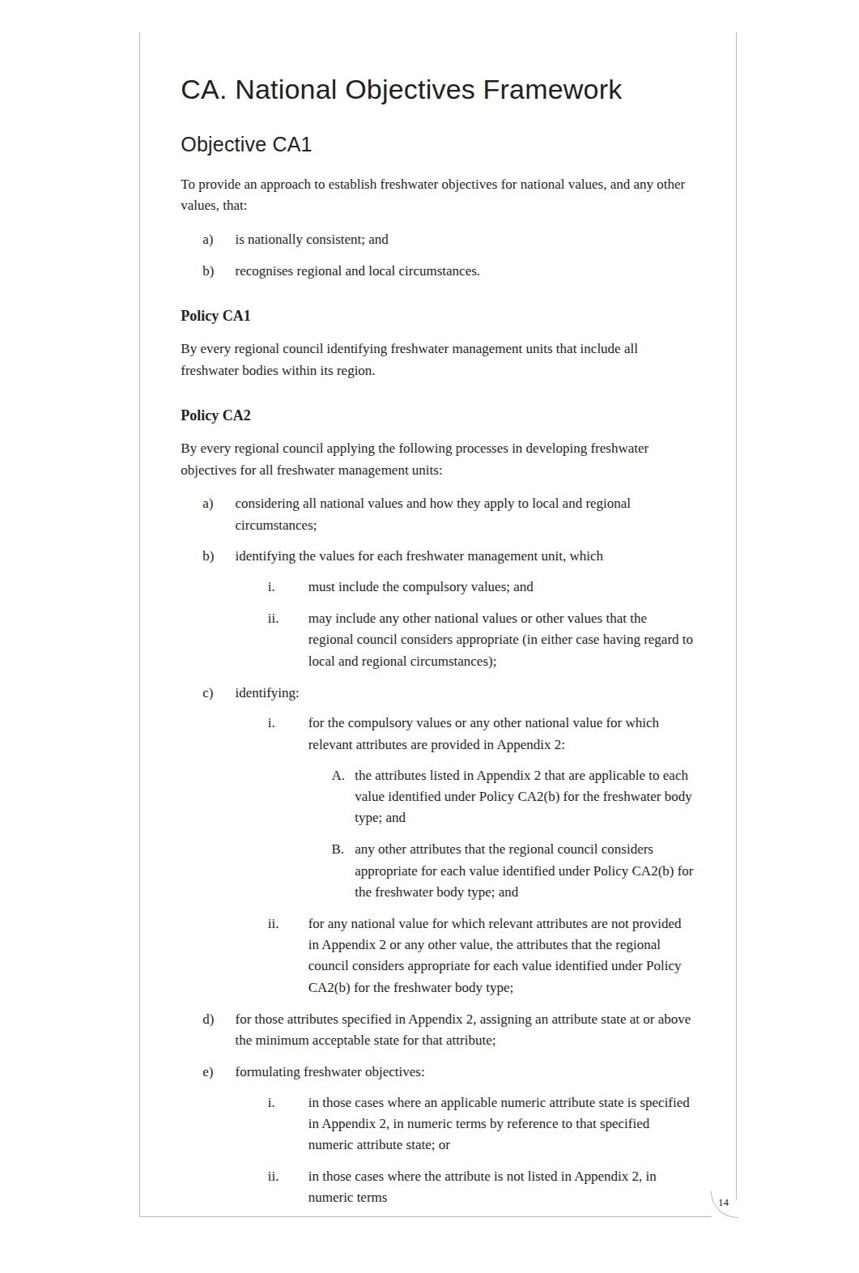CA. National Objectives Framework
Objective CA1
To provide an approach to establish freshwater objectives for national values, and any other values, that:
a) is nationally consistent; and
b) recognises regional and local circumstances.
Policy CA1
By every regional council identifying freshwater management units that include all freshwater bodies within its region.
Policy CA2
By every regional council applying the following processes in developing freshwater objectives for all freshwater management units:
a) considering all national values and how they apply to local and regional circumstances;
b) identifying the values for each freshwater management unit, which
i. must include the compulsory values; and
ii. may include any other national values or other values that the regional council considers appropriate (in either case having regard to local and regional circumstances);
c) identifying:
i. for the compulsory values or any other national value for which relevant attributes are provided in Appendix 2:
A. the attributes listed in Appendix 2 that are applicable to each value identified under Policy CA2(b) for the freshwater body type; and
B. any other attributes that the regional council considers appropriate for each value identified under Policy CA2(b) for the freshwater body type; and
ii. for any national value for which relevant attributes are not provided in Appendix 2 or any other value, the attributes that the regional council considers appropriate for each value identified under Policy CA2(b) for the freshwater body type;
d) for those attributes specified in Appendix 2, assigning an attribute state at or above the minimum acceptable state for that attribute;
e) formulating freshwater objectives:
i. in those cases where an applicable numeric attribute state is specified in Appendix 2, in numeric terms by reference to that specified numeric attribute state; or
ii. in those cases where the attribute is not listed in Appendix 2, in numeric terms
14